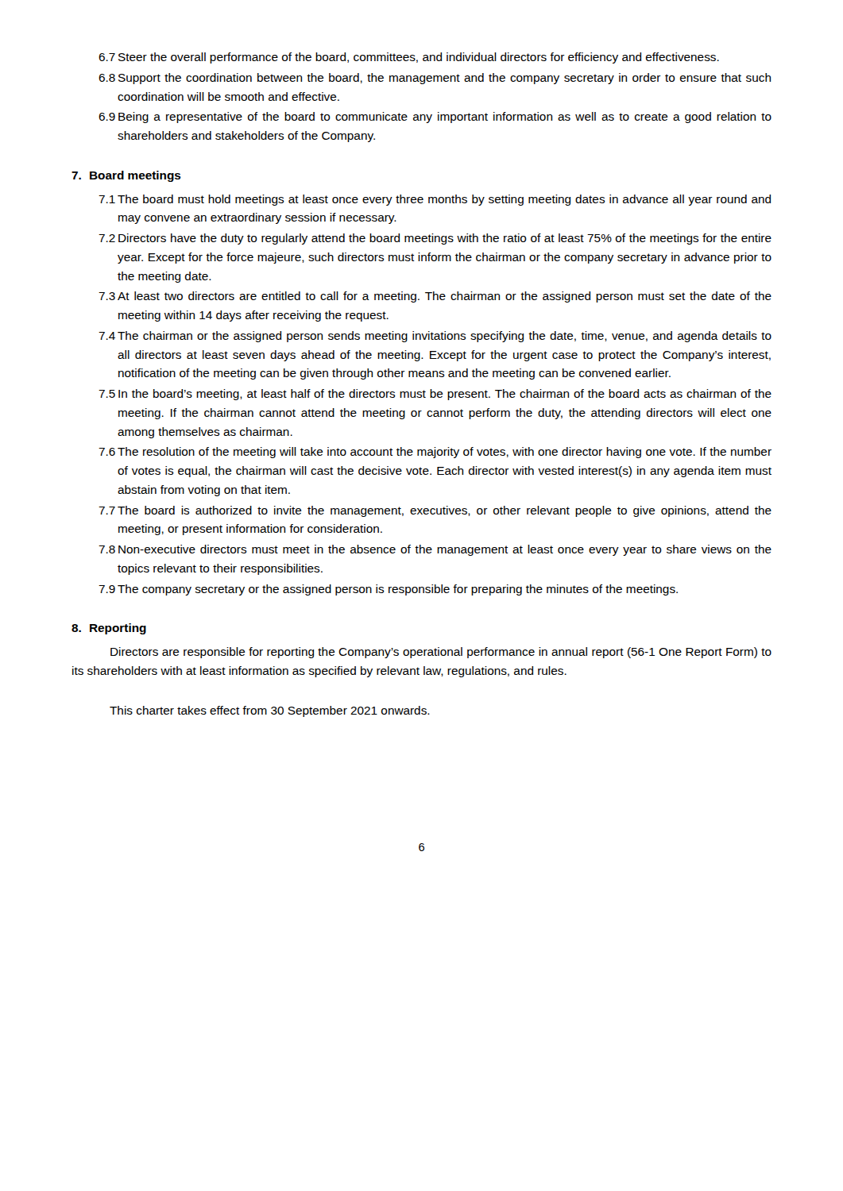6.7 Steer the overall performance of the board, committees, and individual directors for efficiency and effectiveness.
6.8 Support the coordination between the board, the management and the company secretary in order to ensure that such coordination will be smooth and effective.
6.9 Being a representative of the board to communicate any important information as well as to create a good relation to shareholders and stakeholders of the Company.
7. Board meetings
7.1 The board must hold meetings at least once every three months by setting meeting dates in advance all year round and may convene an extraordinary session if necessary.
7.2 Directors have the duty to regularly attend the board meetings with the ratio of at least 75% of the meetings for the entire year. Except for the force majeure, such directors must inform the chairman or the company secretary in advance prior to the meeting date.
7.3 At least two directors are entitled to call for a meeting. The chairman or the assigned person must set the date of the meeting within 14 days after receiving the request.
7.4 The chairman or the assigned person sends meeting invitations specifying the date, time, venue, and agenda details to all directors at least seven days ahead of the meeting. Except for the urgent case to protect the Company’s interest, notification of the meeting can be given through other means and the meeting can be convened earlier.
7.5 In the board’s meeting, at least half of the directors must be present. The chairman of the board acts as chairman of the meeting. If the chairman cannot attend the meeting or cannot perform the duty, the attending directors will elect one among themselves as chairman.
7.6 The resolution of the meeting will take into account the majority of votes, with one director having one vote. If the number of votes is equal, the chairman will cast the decisive vote. Each director with vested interest(s) in any agenda item must abstain from voting on that item.
7.7 The board is authorized to invite the management, executives, or other relevant people to give opinions, attend the meeting, or present information for consideration.
7.8 Non-executive directors must meet in the absence of the management at least once every year to share views on the topics relevant to their responsibilities.
7.9 The company secretary or the assigned person is responsible for preparing the minutes of the meetings.
8. Reporting
Directors are responsible for reporting the Company’s operational performance in annual report (56-1 One Report Form) to its shareholders with at least information as specified by relevant law, regulations, and rules.
This charter takes effect from 30 September 2021 onwards.
6